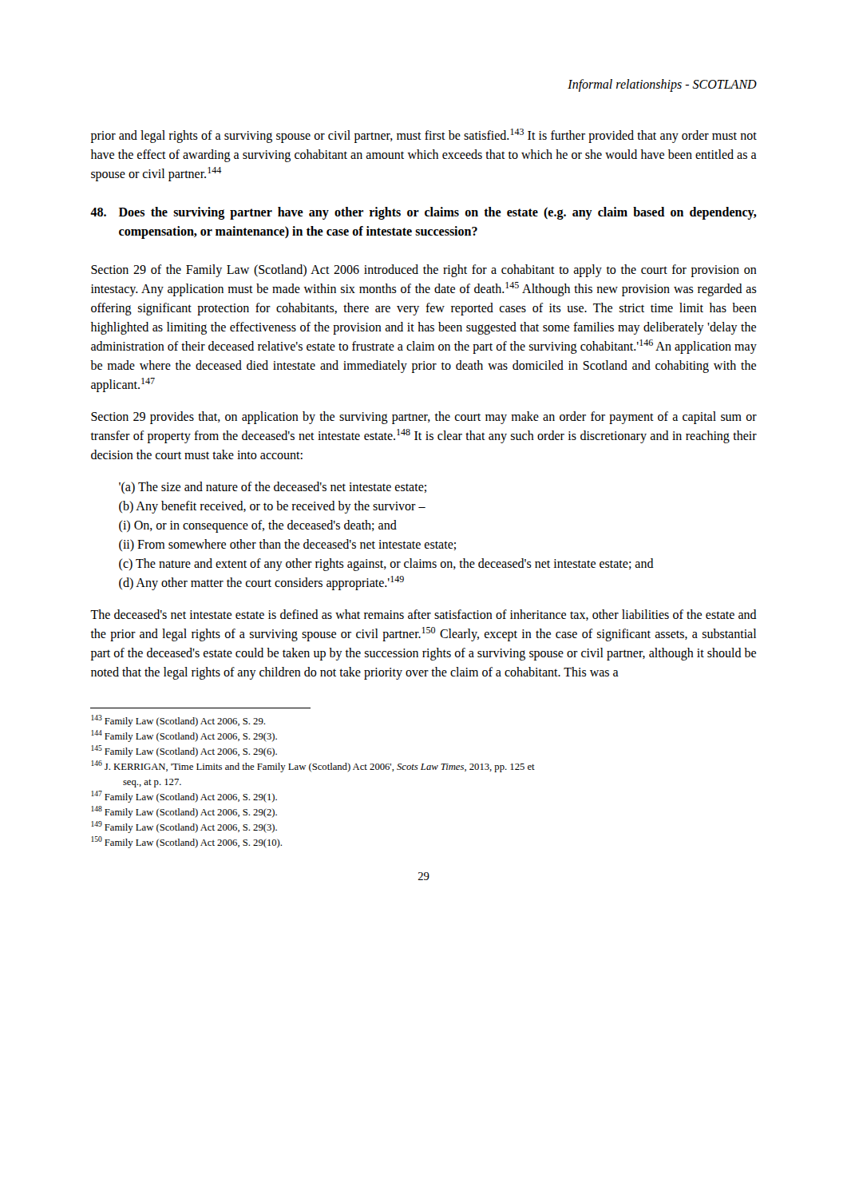Informal relationships - SCOTLAND
prior and legal rights of a surviving spouse or civil partner, must first be satisfied.143 It is further provided that any order must not have the effect of awarding a surviving cohabitant an amount which exceeds that to which he or she would have been entitled as a spouse or civil partner.144
48. Does the surviving partner have any other rights or claims on the estate (e.g. any claim based on dependency, compensation, or maintenance) in the case of intestate succession?
Section 29 of the Family Law (Scotland) Act 2006 introduced the right for a cohabitant to apply to the court for provision on intestacy. Any application must be made within six months of the date of death.145 Although this new provision was regarded as offering significant protection for cohabitants, there are very few reported cases of its use. The strict time limit has been highlighted as limiting the effectiveness of the provision and it has been suggested that some families may deliberately 'delay the administration of their deceased relative's estate to frustrate a claim on the part of the surviving cohabitant.'146 An application may be made where the deceased died intestate and immediately prior to death was domiciled in Scotland and cohabiting with the applicant.147
Section 29 provides that, on application by the surviving partner, the court may make an order for payment of a capital sum or transfer of property from the deceased's net intestate estate.148 It is clear that any such order is discretionary and in reaching their decision the court must take into account:
'(a) The size and nature of the deceased's net intestate estate;
(b) Any benefit received, or to be received by the survivor –
(i) On, or in consequence of, the deceased's death; and
(ii) From somewhere other than the deceased's net intestate estate;
(c) The nature and extent of any other rights against, or claims on, the deceased's net intestate estate; and
(d) Any other matter the court considers appropriate.'149
The deceased's net intestate estate is defined as what remains after satisfaction of inheritance tax, other liabilities of the estate and the prior and legal rights of a surviving spouse or civil partner.150 Clearly, except in the case of significant assets, a substantial part of the deceased's estate could be taken up by the succession rights of a surviving spouse or civil partner, although it should be noted that the legal rights of any children do not take priority over the claim of a cohabitant. This was a
143 Family Law (Scotland) Act 2006, S. 29.
144 Family Law (Scotland) Act 2006, S. 29(3).
145 Family Law (Scotland) Act 2006, S. 29(6).
146 J. KERRIGAN, 'Time Limits and the Family Law (Scotland) Act 2006', Scots Law Times, 2013, pp. 125 et
seq., at p. 127.
147 Family Law (Scotland) Act 2006, S. 29(1).
148 Family Law (Scotland) Act 2006, S. 29(2).
149 Family Law (Scotland) Act 2006, S. 29(3).
150 Family Law (Scotland) Act 2006, S. 29(10).
29